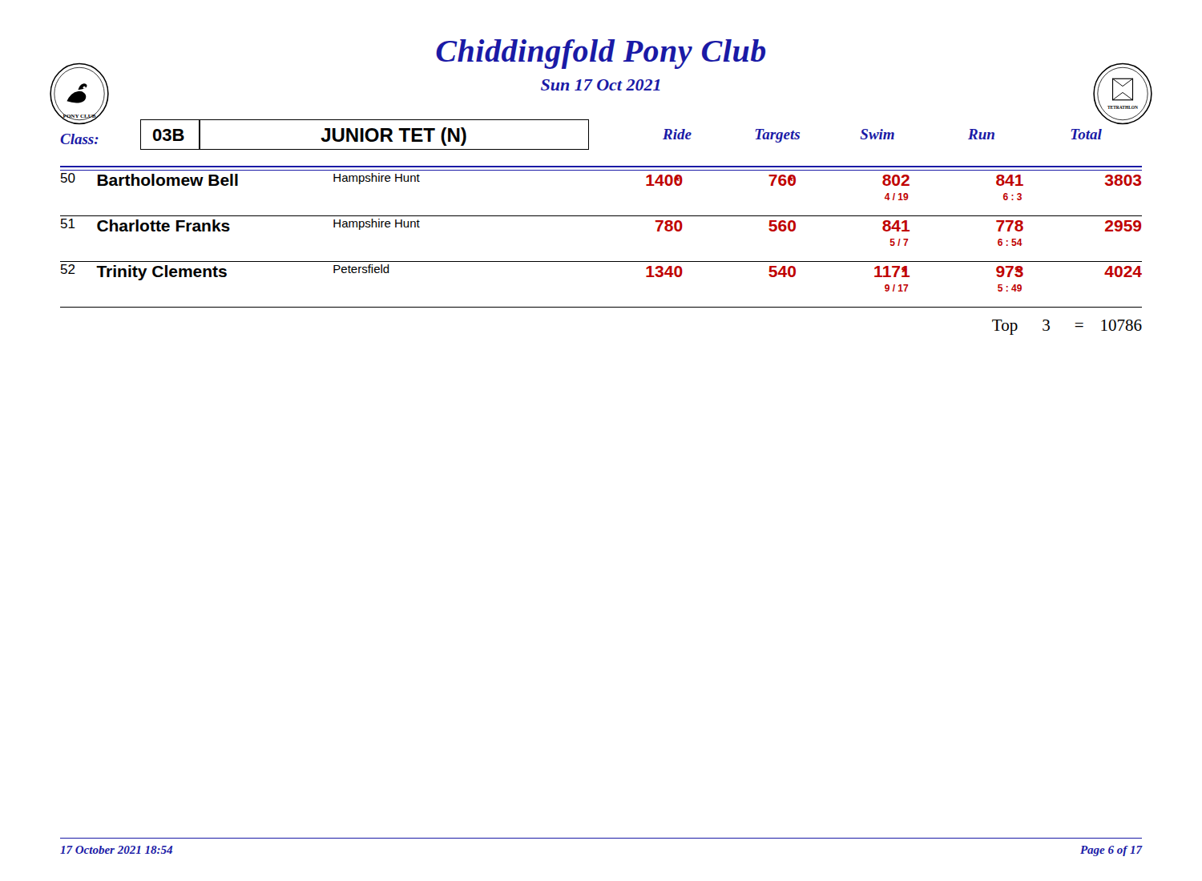PONY CLUB
TETRATHLON
Chiddingfold Pony Club
Sun 17 Oct 2021
Class:
03B
JUNIOR TET (N)
Ride Targets Swim Run Total
| 50 | Bartholomew Bell | Hampshire Hunt | 1400 * | 760 * | 802 4 / 19 | 841 6 : 3 | 3803 |
| 51 | Charlotte Franks | Hampshire Hunt | 780 | 560 | 841 5 / 7 | 778 6 : 54 | 2959 |
| 52 | Trinity Clements | Petersfield | 1340 | 540 | 1171 * 9 / 17 | 973 * 5 : 49 | 4024 |
Top 3=10786
17 October 2021 18:54 Page 6 of 17